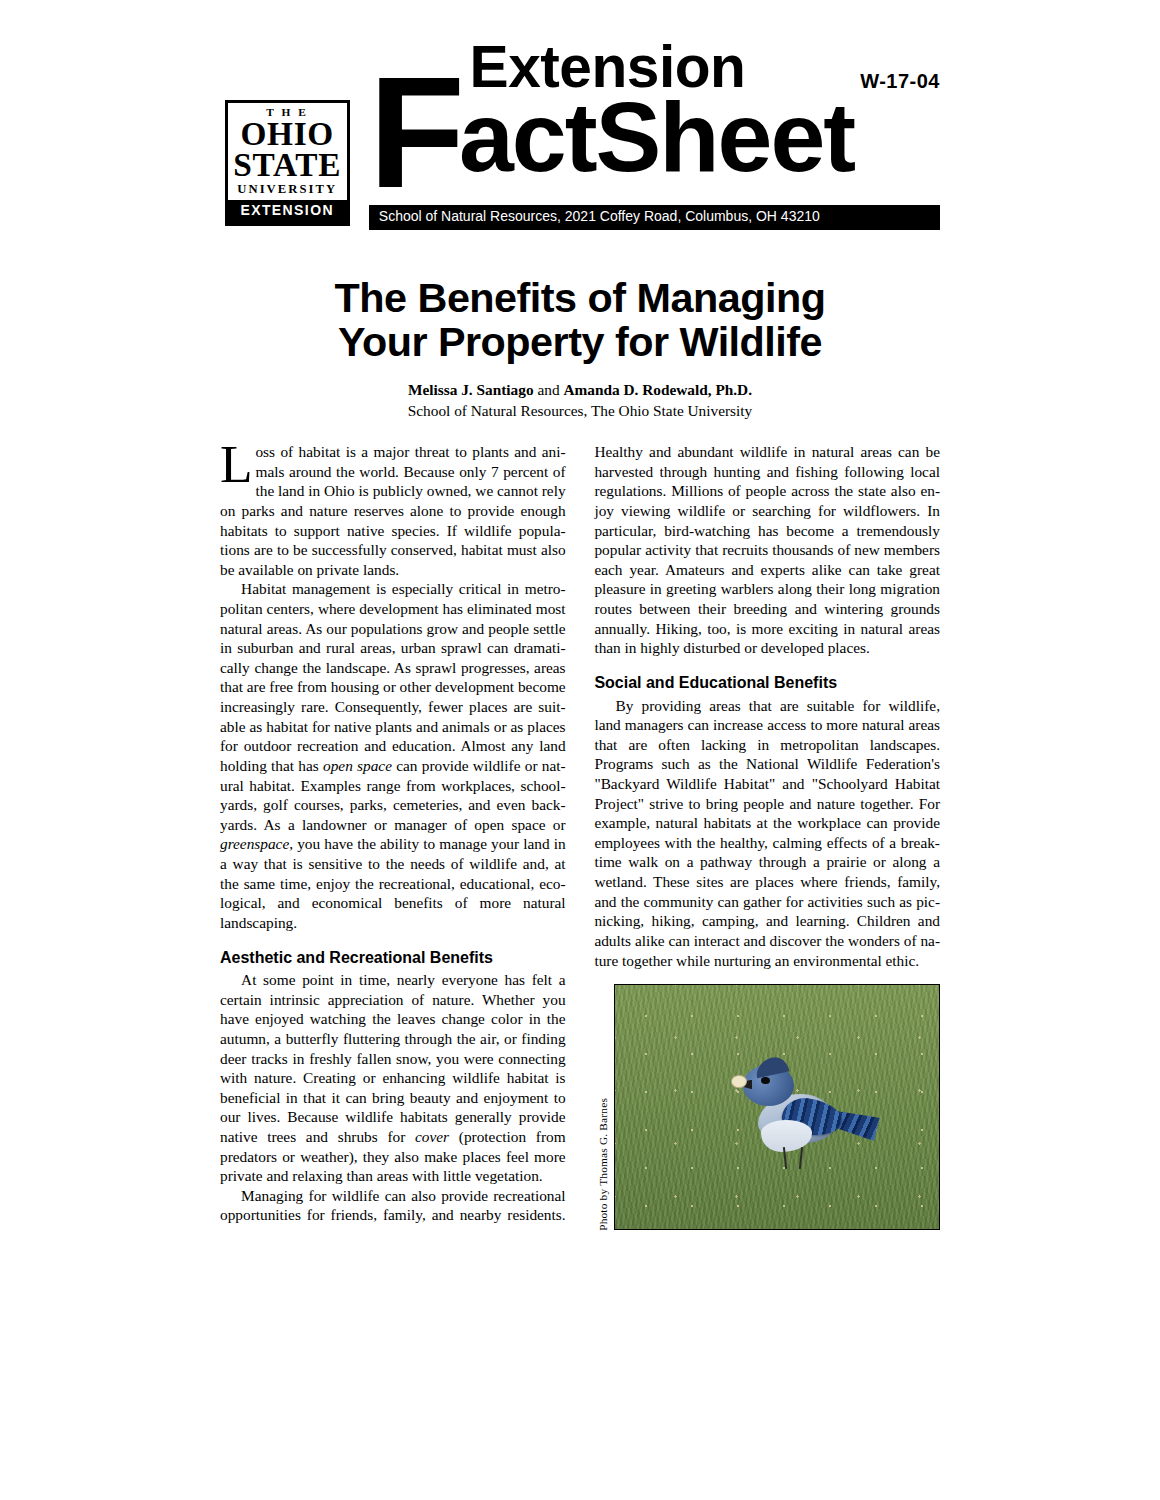W-17-04
T H E
OHIO
STATE
UNIVERSITY
EXTENSION
Extension
FactSheet
School of Natural Resources, 2021 Coffey Road, Columbus, OH 43210
The Benefits of Managing
Your Property for Wildlife
Melissa J. Santiago and Amanda D. Rodewald, Ph.D.
School of Natural Resources, The Ohio State University
Loss of habitat is a major threat to plants and animals around the world. Because only 7 percent of the land in Ohio is publicly owned, we cannot rely on parks and nature reserves alone to provide enough habitats to support native species. If wildlife populations are to be successfully conserved, habitat must also be available on private lands.
Habitat management is especially critical in metropolitan centers, where development has eliminated most natural areas. As our populations grow and people settle in suburban and rural areas, urban sprawl can dramatically change the landscape. As sprawl progresses, areas that are free from housing or other development become increasingly rare. Consequently, fewer places are suitable as habitat for native plants and animals or as places for outdoor recreation and education. Almost any land holding that has open space can provide wildlife or natural habitat. Examples range from workplaces, schoolyards, golf courses, parks, cemeteries, and even backyards. As a landowner or manager of open space or greenspace, you have the ability to manage your land in a way that is sensitive to the needs of wildlife and, at the same time, enjoy the recreational, educational, ecological, and economical benefits of more natural landscaping.
Aesthetic and Recreational Benefits
At some point in time, nearly everyone has felt a certain intrinsic appreciation of nature. Whether you have enjoyed watching the leaves change color in the autumn, a butterfly fluttering through the air, or finding deer tracks in freshly fallen snow, you were connecting with nature. Creating or enhancing wildlife habitat is beneficial in that it can bring beauty and enjoyment to our lives. Because wildlife habitats generally provide native trees and shrubs for cover (protection from predators or weather), they also make places feel more private and relaxing than areas with little vegetation.
Managing for wildlife can also provide recreational opportunities for friends, family, and nearby residents. Healthy and abundant wildlife in natural areas can be harvested through hunting and fishing following local regulations. Millions of people across the state also enjoy viewing wildlife or searching for wildflowers. In particular, bird-watching has become a tremendously popular activity that recruits thousands of new members each year. Amateurs and experts alike can take great pleasure in greeting warblers along their long migration routes between their breeding and wintering grounds annually. Hiking, too, is more exciting in natural areas than in highly disturbed or developed places.
Social and Educational Benefits
By providing areas that are suitable for wildlife, land managers can increase access to more natural areas that are often lacking in metropolitan landscapes. Programs such as the National Wildlife Federation's "Backyard Wildlife Habitat" and "Schoolyard Habitat Project" strive to bring people and nature together. For example, natural habitats at the workplace can provide employees with the healthy, calming effects of a break-time walk on a pathway through a prairie or along a wetland. These sites are places where friends, family, and the community can gather for activities such as picnicking, hiking, camping, and learning. Children and adults alike can interact and discover the wonders of nature together while nurturing an environmental ethic.
Photo by Thomas G. Barnes